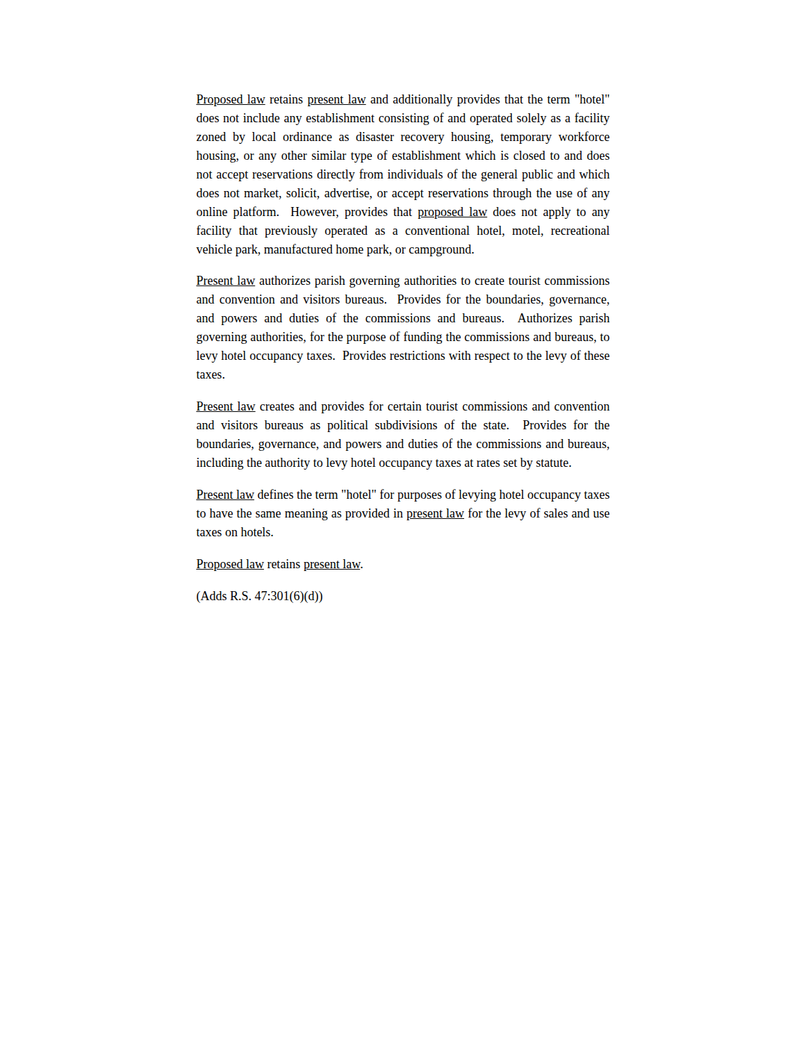Proposed law retains present law and additionally provides that the term "hotel" does not include any establishment consisting of and operated solely as a facility zoned by local ordinance as disaster recovery housing, temporary workforce housing, or any other similar type of establishment which is closed to and does not accept reservations directly from individuals of the general public and which does not market, solicit, advertise, or accept reservations through the use of any online platform. However, provides that proposed law does not apply to any facility that previously operated as a conventional hotel, motel, recreational vehicle park, manufactured home park, or campground.
Present law authorizes parish governing authorities to create tourist commissions and convention and visitors bureaus. Provides for the boundaries, governance, and powers and duties of the commissions and bureaus. Authorizes parish governing authorities, for the purpose of funding the commissions and bureaus, to levy hotel occupancy taxes. Provides restrictions with respect to the levy of these taxes.
Present law creates and provides for certain tourist commissions and convention and visitors bureaus as political subdivisions of the state. Provides for the boundaries, governance, and powers and duties of the commissions and bureaus, including the authority to levy hotel occupancy taxes at rates set by statute.
Present law defines the term "hotel" for purposes of levying hotel occupancy taxes to have the same meaning as provided in present law for the levy of sales and use taxes on hotels.
Proposed law retains present law.
(Adds R.S. 47:301(6)(d))